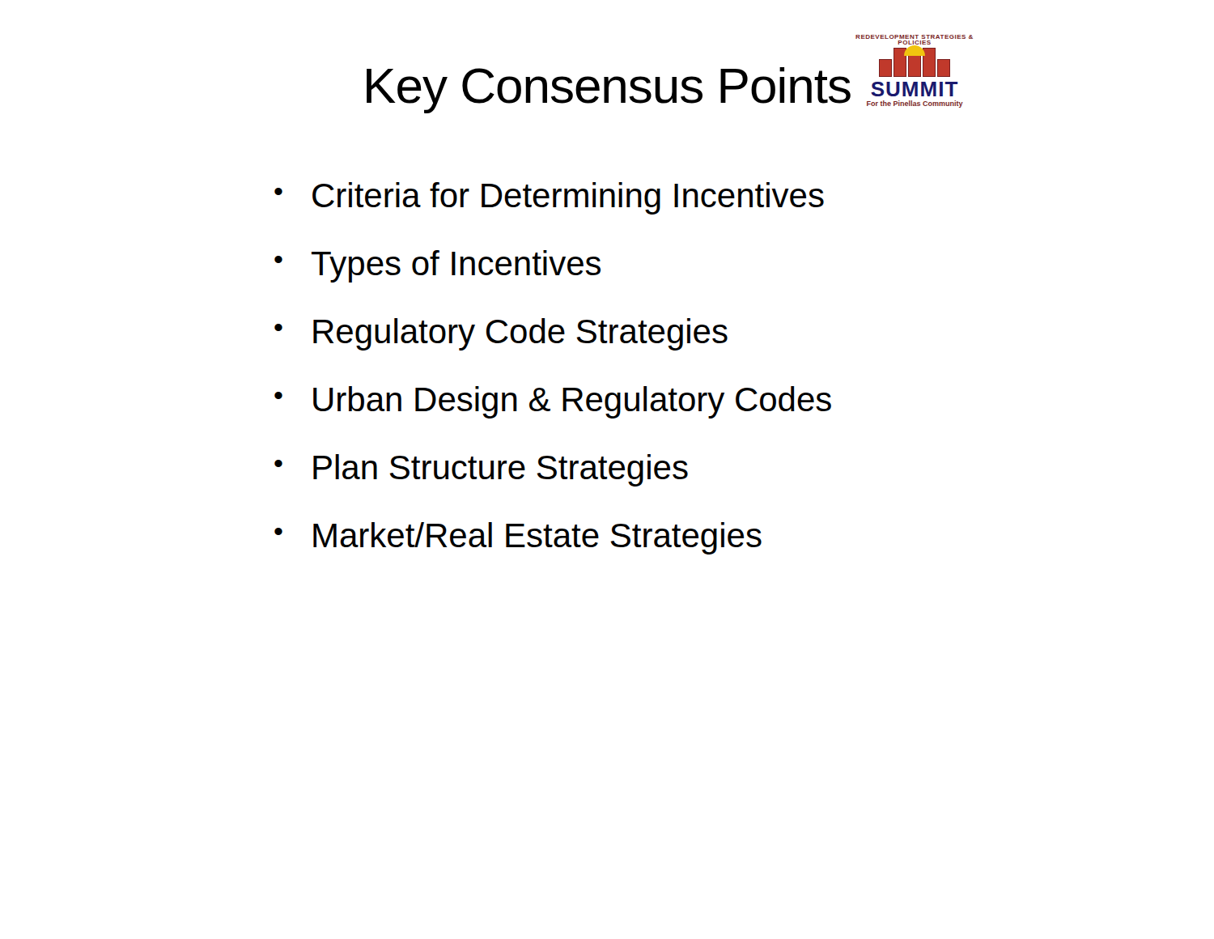REDEVELOPMENT STRATEGIES & POLICIES
SUMMIT
For the Pinellas Community
Key Consensus Points
Criteria for Determining Incentives
Types of Incentives
Regulatory Code Strategies
Urban Design & Regulatory Codes
Plan Structure Strategies
Market/Real Estate Strategies